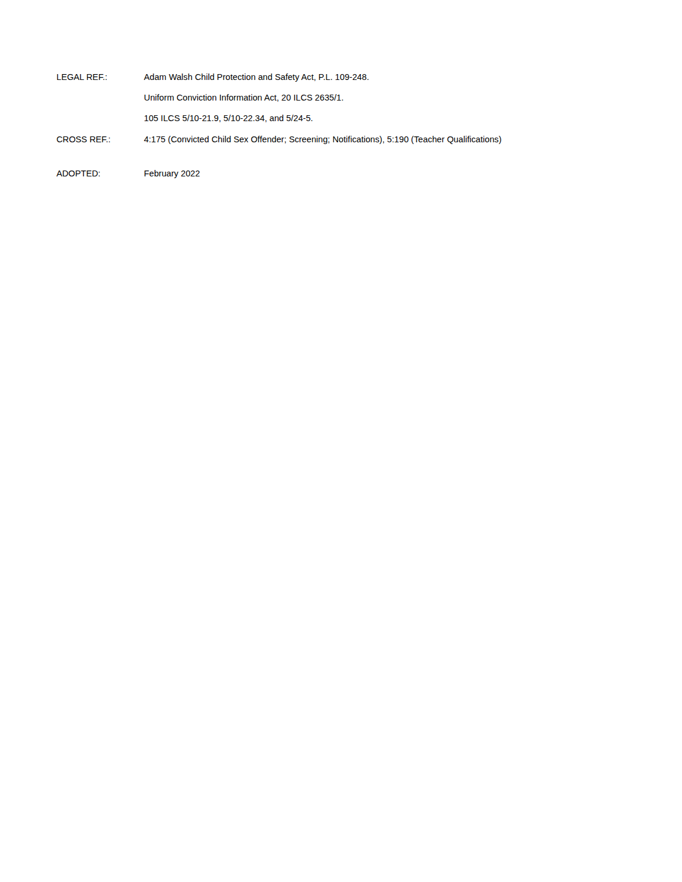| LEGAL REF.: | Adam Walsh Child Protection and Safety Act, P.L. 109-248. Uniform Conviction Information Act, 20 ILCS 2635/1. 105 ILCS 5/10-21.9, 5/10-22.34, and 5/24-5. |
| CROSS REF.: | 4:175 (Convicted Child Sex Offender; Screening; Notifications), 5:190 (Teacher Qualifications) |
| ADOPTED: | February 2022 |